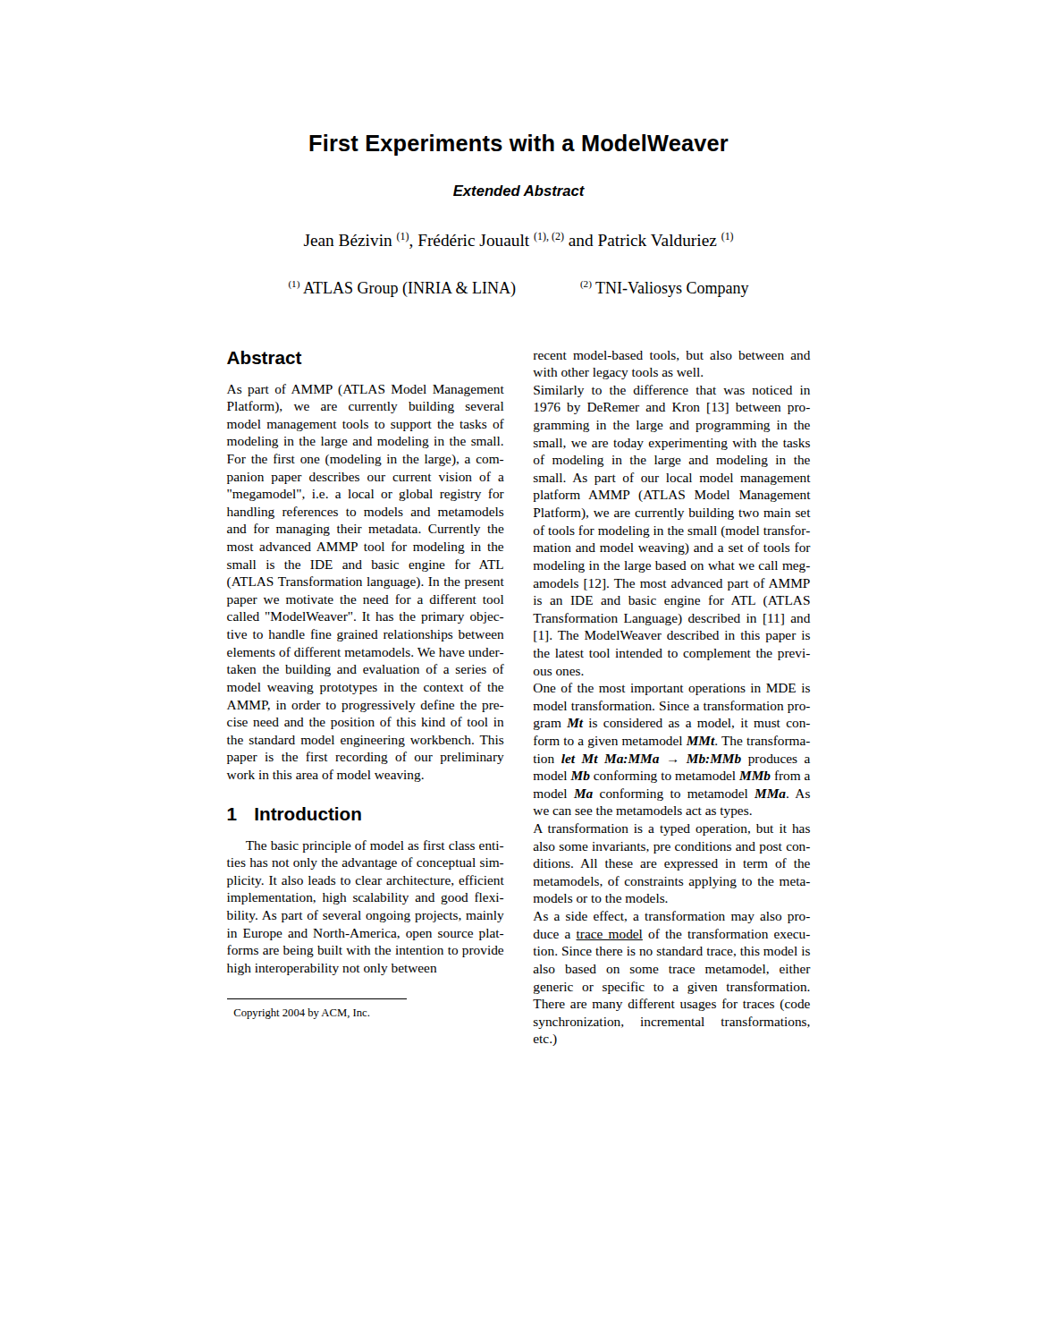First Experiments with a ModelWeaver
Extended Abstract
Jean Bézivin (1), Frédéric Jouault (1), (2) and Patrick Valduriez (1)
(1) ATLAS Group (INRIA & LINA)(2) TNI-Valiosys Company
Abstract
As part of AMMP (ATLAS Model Management Platform), we are currently building several model management tools to support the tasks of modeling in the large and modeling in the small. For the first one (modeling in the large), a companion paper describes our current vision of a "megamodel", i.e. a local or global registry for handling references to models and metamodels and for managing their metadata. Currently the most advanced AMMP tool for modeling in the small is the IDE and basic engine for ATL (ATLAS Transformation language). In the present paper we motivate the need for a different tool called "ModelWeaver". It has the primary objective to handle fine grained relationships between elements of different metamodels. We have undertaken the building and evaluation of a series of model weaving prototypes in the context of the AMMP, in order to progressively define the precise need and the position of this kind of tool in the standard model engineering workbench. This paper is the first recording of our preliminary work in this area of model weaving.
1 Introduction
The basic principle of model as first class entities has not only the advantage of conceptual simplicity. It also leads to clear architecture, efficient implementation, high scalability and good flexibility. As part of several ongoing projects, mainly in Europe and North-America, open source platforms are being built with the intention to provide high interoperability not only between
Copyright 2004 by ACM, Inc.
recent model-based tools, but also between and with other legacy tools as well.
Similarly to the difference that was noticed in 1976 by DeRemer and Kron [13] between programming in the large and programming in the small, we are today experimenting with the tasks of modeling in the large and modeling in the small. As part of our local model management platform AMMP (ATLAS Model Management Platform), we are currently building two main set of tools for modeling in the small (model transformation and model weaving) and a set of tools for modeling in the large based on what we call megamodels [12]. The most advanced part of AMMP is an IDE and basic engine for ATL (ATLAS Transformation Language) described in [11] and [1]. The ModelWeaver described in this paper is the latest tool intended to complement the previous ones.
One of the most important operations in MDE is model transformation. Since a transformation program Mt is considered as a model, it must conform to a given metamodel MMt. The transformation let Mt Ma:MMa → Mb:MMb produces a model Mb conforming to metamodel MMb from a model Ma conforming to metamodel MMa. As we can see the metamodels act as types.
A transformation is a typed operation, but it has also some invariants, pre conditions and post conditions. All these are expressed in term of the metamodels, of constraints applying to the metamodels or to the models.
As a side effect, a transformation may also produce a trace model of the transformation execution. Since there is no standard trace, this model is also based on some trace metamodel, either generic or specific to a given transformation. There are many different usages for traces (code synchronization, incremental transformations, etc.)